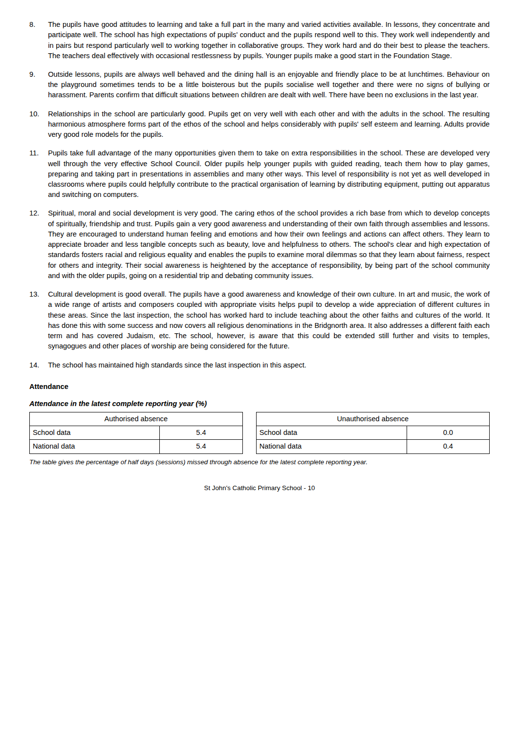8. The pupils have good attitudes to learning and take a full part in the many and varied activities available. In lessons, they concentrate and participate well. The school has high expectations of pupils' conduct and the pupils respond well to this. They work well independently and in pairs but respond particularly well to working together in collaborative groups. They work hard and do their best to please the teachers. The teachers deal effectively with occasional restlessness by pupils. Younger pupils make a good start in the Foundation Stage.
9. Outside lessons, pupils are always well behaved and the dining hall is an enjoyable and friendly place to be at lunchtimes. Behaviour on the playground sometimes tends to be a little boisterous but the pupils socialise well together and there were no signs of bullying or harassment. Parents confirm that difficult situations between children are dealt with well. There have been no exclusions in the last year.
10. Relationships in the school are particularly good. Pupils get on very well with each other and with the adults in the school. The resulting harmonious atmosphere forms part of the ethos of the school and helps considerably with pupils' self esteem and learning. Adults provide very good role models for the pupils.
11. Pupils take full advantage of the many opportunities given them to take on extra responsibilities in the school. These are developed very well through the very effective School Council. Older pupils help younger pupils with guided reading, teach them how to play games, preparing and taking part in presentations in assemblies and many other ways. This level of responsibility is not yet as well developed in classrooms where pupils could helpfully contribute to the practical organisation of learning by distributing equipment, putting out apparatus and switching on computers.
12. Spiritual, moral and social development is very good. The caring ethos of the school provides a rich base from which to develop concepts of spiritually, friendship and trust. Pupils gain a very good awareness and understanding of their own faith through assemblies and lessons. They are encouraged to understand human feeling and emotions and how their own feelings and actions can affect others. They learn to appreciate broader and less tangible concepts such as beauty, love and helpfulness to others. The school's clear and high expectation of standards fosters racial and religious equality and enables the pupils to examine moral dilemmas so that they learn about fairness, respect for others and integrity. Their social awareness is heightened by the acceptance of responsibility, by being part of the school community and with the older pupils, going on a residential trip and debating community issues.
13. Cultural development is good overall. The pupils have a good awareness and knowledge of their own culture. In art and music, the work of a wide range of artists and composers coupled with appropriate visits helps pupil to develop a wide appreciation of different cultures in these areas. Since the last inspection, the school has worked hard to include teaching about the other faiths and cultures of the world. It has done this with some success and now covers all religious denominations in the Bridgnorth area. It also addresses a different faith each term and has covered Judaism, etc. The school, however, is aware that this could be extended still further and visits to temples, synagogues and other places of worship are being considered for the future.
14. The school has maintained high standards since the last inspection in this aspect.
Attendance
Attendance in the latest complete reporting year (%)
| Authorised absence | | Unauthorised absence |
| School data | 5.4 | | School data | 0.0 |
| National data | 5.4 | | National data | 0.4 |
The table gives the percentage of half days (sessions) missed through absence for the latest complete reporting year.
St John's Catholic Primary School - 10